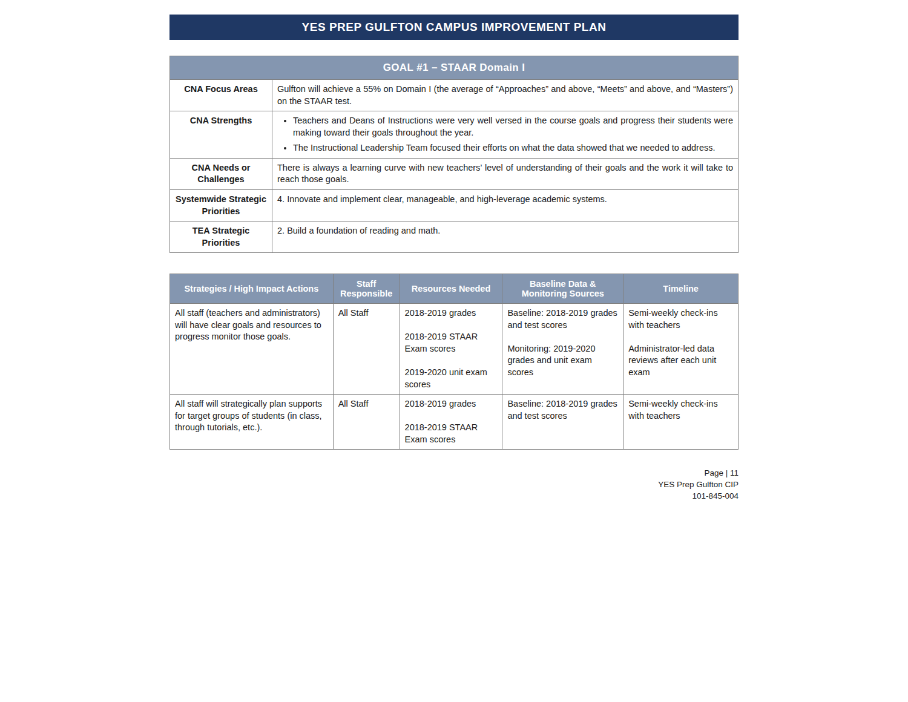YES PREP GULFTON CAMPUS IMPROVEMENT PLAN
| GOAL #1 – STAAR Domain I |
| --- |
| CNA Focus Areas | Gulfton will achieve a 55% on Domain I (the average of “Approaches” and above, “Meets” and above, and “Masters”) on the STAAR test. |
| CNA Strengths | Teachers and Deans of Instructions were very well versed in the course goals and progress their students were making toward their goals throughout the year. The Instructional Leadership Team focused their efforts on what the data showed that we needed to address. |
| CNA Needs or Challenges | There is always a learning curve with new teachers’ level of understanding of their goals and the work it will take to reach those goals. |
| Systemwide Strategic Priorities | 4. Innovate and implement clear, manageable, and high-leverage academic systems. |
| TEA Strategic Priorities | 2. Build a foundation of reading and math. |
| Strategies / High Impact Actions | Staff Responsible | Resources Needed | Baseline Data & Monitoring Sources | Timeline |
| --- | --- | --- | --- | --- |
| All staff (teachers and administrators) will have clear goals and resources to progress monitor those goals. | All Staff | 2018-2019 grades 2018-2019 STAAR Exam scores 2019-2020 unit exam scores | Baseline: 2018-2019 grades and test scores Monitoring: 2019-2020 grades and unit exam scores | Semi-weekly check-ins with teachers Administrator-led data reviews after each unit exam |
| All staff will strategically plan supports for target groups of students (in class, through tutorials, etc.). | All Staff | 2018-2019 grades 2018-2019 STAAR Exam scores | Baseline: 2018-2019 grades and test scores | Semi-weekly check-ins with teachers |
Page | 11
YES Prep Gulfton CIP
101-845-004